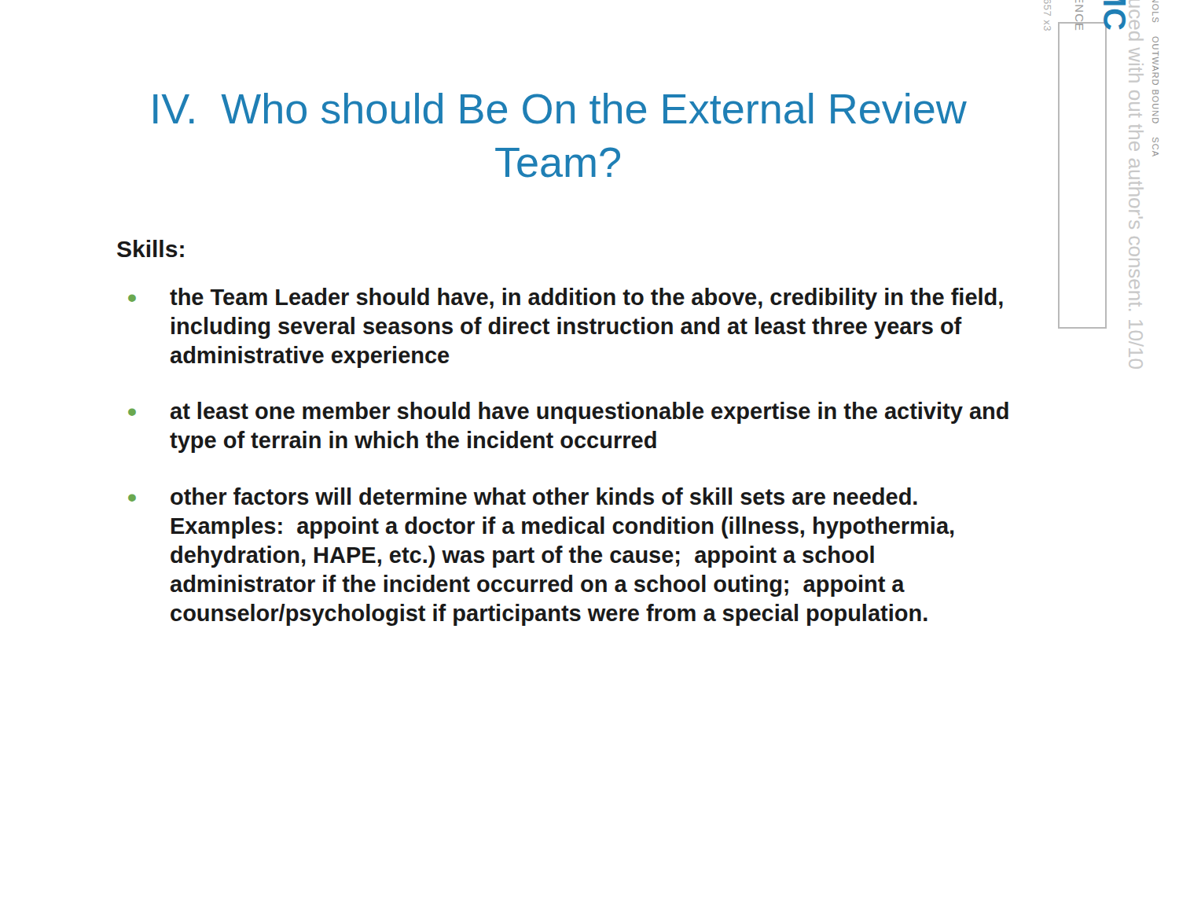IV. Who should Be On the External Review Team?
Skills:
the Team Leader should have, in addition to the above, credibility in the field, including several seasons of direct instruction and at least three years of administrative experience
at least one member should have unquestionable expertise in the activity and type of terrain in which the incident occurred
other factors will determine what other kinds of skill sets are needed. Examples: appoint a doctor if a medical condition (illness, hypothermia, dehydration, HAPE, etc.) was part of the cause; appoint a school administrator if the incident occurred on a school outing; appoint a counselor/psychologist if participants were from a special population.
www.nols.edu/wrmc | (800) 710-6657 x3
WILDERNESS RISK MANAGEMENT CONFERENCE
WRMC
NOLS OUTWARD BOUND SCA
This article may not be reproduced with out the author's consent. 10/10